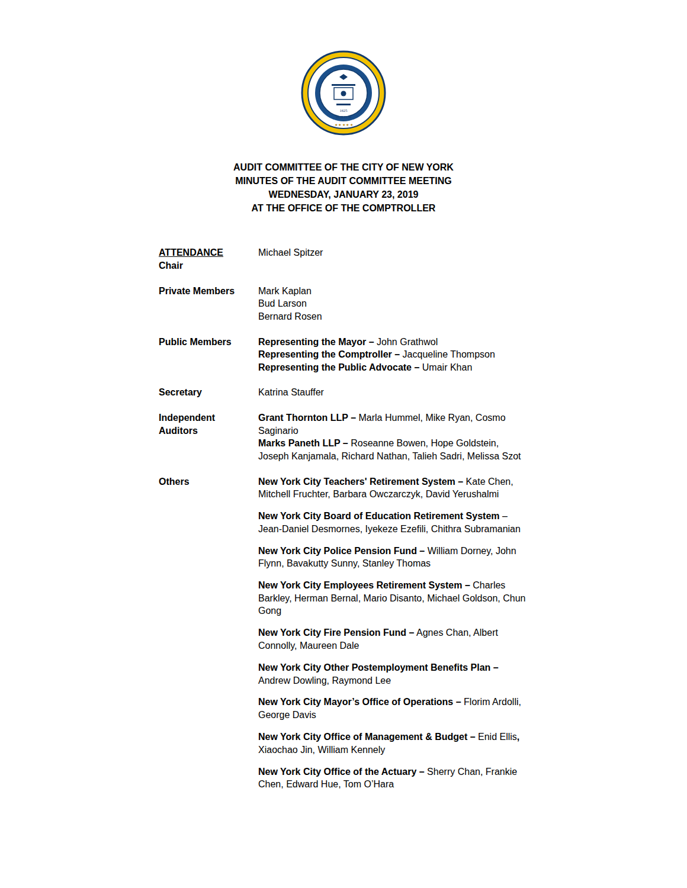AUDIT COMMITTEE OF THE CITY OF NEW YORK
MINUTES OF THE AUDIT COMMITTEE MEETING
WEDNESDAY, JANUARY 23, 2019
AT THE OFFICE OF THE COMPTROLLER
| ATTENDANCE Chair | Michael Spitzer |
| Private Members | Mark Kaplan Bud Larson Bernard Rosen |
| Public Members | Representing the Mayor – John Grathwol Representing the Comptroller – Jacqueline Thompson Representing the Public Advocate – Umair Khan |
| Secretary | Katrina Stauffer |
| Independent Auditors | Grant Thornton LLP – Marla Hummel, Mike Ryan, Cosmo Saginario Marks Paneth LLP – Roseanne Bowen, Hope Goldstein, Joseph Kanjamala, Richard Nathan, Talieh Sadri, Melissa Szot |
| Others | New York City Teachers' Retirement System – Kate Chen, Mitchell Fruchter, Barbara Owczarczyk, David Yerushalmi New York City Board of Education Retirement System – Jean-Daniel Desmornes, Iyekeze Ezefili, Chithra Subramanian New York City Police Pension Fund – William Dorney, John Flynn, Bavakutty Sunny, Stanley Thomas New York City Employees Retirement System – Charles Barkley, Herman Bernal, Mario Disanto, Michael Goldson, Chun Gong New York City Fire Pension Fund – Agnes Chan, Albert Connolly, Maureen Dale New York City Other Postemployment Benefits Plan – Andrew Dowling, Raymond Lee New York City Mayor’s Office of Operations – Florim Ardolli, George Davis New York City Office of Management & Budget – Enid Ellis , Xiaochao Jin, William Kennely New York City Office of the Actuary – Sherry Chan, Frankie Chen, Edward Hue, Tom O’Hara |